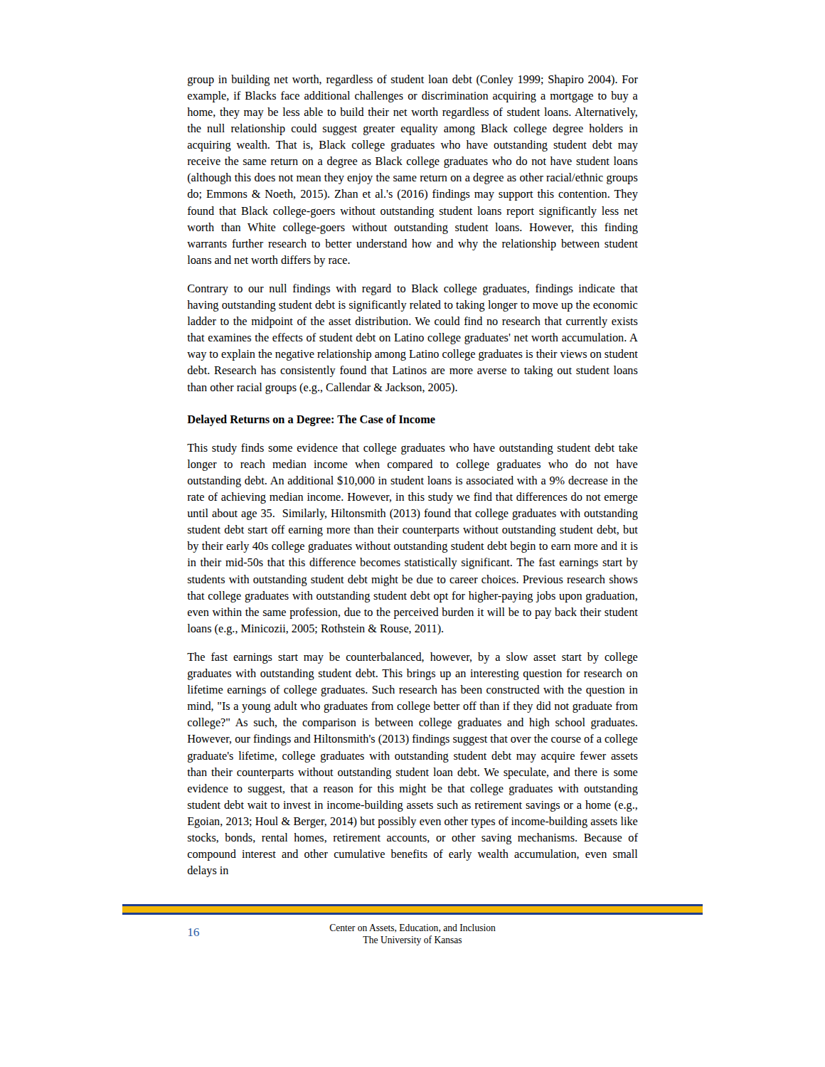group in building net worth, regardless of student loan debt (Conley 1999; Shapiro 2004). For example, if Blacks face additional challenges or discrimination acquiring a mortgage to buy a home, they may be less able to build their net worth regardless of student loans. Alternatively, the null relationship could suggest greater equality among Black college degree holders in acquiring wealth. That is, Black college graduates who have outstanding student debt may receive the same return on a degree as Black college graduates who do not have student loans (although this does not mean they enjoy the same return on a degree as other racial/ethnic groups do; Emmons & Noeth, 2015). Zhan et al.'s (2016) findings may support this contention. They found that Black college-goers without outstanding student loans report significantly less net worth than White college-goers without outstanding student loans. However, this finding warrants further research to better understand how and why the relationship between student loans and net worth differs by race.
Contrary to our null findings with regard to Black college graduates, findings indicate that having outstanding student debt is significantly related to taking longer to move up the economic ladder to the midpoint of the asset distribution. We could find no research that currently exists that examines the effects of student debt on Latino college graduates' net worth accumulation. A way to explain the negative relationship among Latino college graduates is their views on student debt. Research has consistently found that Latinos are more averse to taking out student loans than other racial groups (e.g., Callendar & Jackson, 2005).
Delayed Returns on a Degree: The Case of Income
This study finds some evidence that college graduates who have outstanding student debt take longer to reach median income when compared to college graduates who do not have outstanding debt. An additional $10,000 in student loans is associated with a 9% decrease in the rate of achieving median income. However, in this study we find that differences do not emerge until about age 35. Similarly, Hiltonsmith (2013) found that college graduates with outstanding student debt start off earning more than their counterparts without outstanding student debt, but by their early 40s college graduates without outstanding student debt begin to earn more and it is in their mid-50s that this difference becomes statistically significant. The fast earnings start by students with outstanding student debt might be due to career choices. Previous research shows that college graduates with outstanding student debt opt for higher-paying jobs upon graduation, even within the same profession, due to the perceived burden it will be to pay back their student loans (e.g., Minicozii, 2005; Rothstein & Rouse, 2011).
The fast earnings start may be counterbalanced, however, by a slow asset start by college graduates with outstanding student debt. This brings up an interesting question for research on lifetime earnings of college graduates. Such research has been constructed with the question in mind, "Is a young adult who graduates from college better off than if they did not graduate from college?" As such, the comparison is between college graduates and high school graduates. However, our findings and Hiltonsmith's (2013) findings suggest that over the course of a college graduate's lifetime, college graduates with outstanding student debt may acquire fewer assets than their counterparts without outstanding student loan debt. We speculate, and there is some evidence to suggest, that a reason for this might be that college graduates with outstanding student debt wait to invest in income-building assets such as retirement savings or a home (e.g., Egoian, 2013; Houl & Berger, 2014) but possibly even other types of income-building assets like stocks, bonds, rental homes, retirement accounts, or other saving mechanisms. Because of compound interest and other cumulative benefits of early wealth accumulation, even small delays in
16
Center on Assets, Education, and Inclusion
The University of Kansas